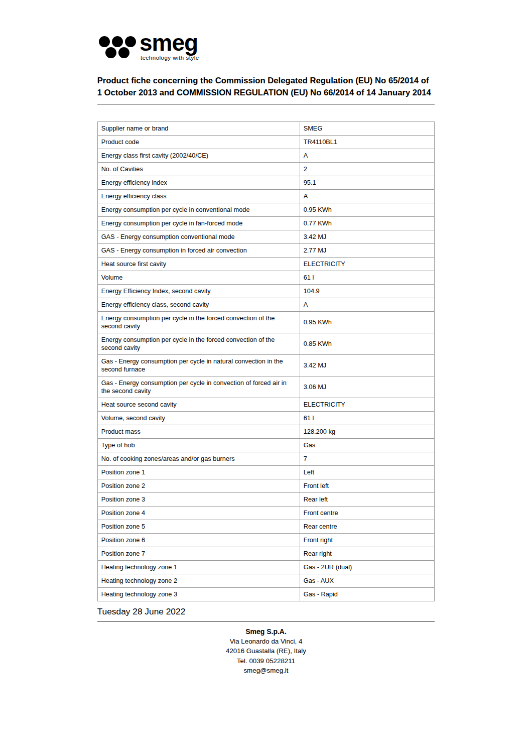smeg technology with style
Product fiche concerning the Commission Delegated Regulation (EU) No 65/2014 of 1 October 2013 and COMMISSION REGULATION (EU) No 66/2014 of 14 January 2014
| Supplier name or brand | SMEG |
| Product code | TR4110BL1 |
| Energy class first cavity (2002/40/CE) | A |
| No. of Cavities | 2 |
| Energy efficiency index | 95.1 |
| Energy efficiency class | A |
| Energy consumption per cycle in conventional mode | 0.95 KWh |
| Energy consumption per cycle in fan-forced mode | 0.77 KWh |
| GAS - Energy consumption conventional mode | 3.42 MJ |
| GAS - Energy consumption in forced air convection | 2.77 MJ |
| Heat source first cavity | ELECTRICITY |
| Volume | 61 l |
| Energy Efficiency Index, second cavity | 104.9 |
| Energy efficiency class, second cavity | A |
| Energy consumption per cycle in the forced convection of the second cavity | 0.95 KWh |
| Energy consumption per cycle in the forced convection of the second cavity | 0.85 KWh |
| Gas - Energy consumption per cycle in natural convection in the second furnace | 3.42 MJ |
| Gas - Energy consumption per cycle in convection of forced air in the second cavity | 3.06 MJ |
| Heat source second cavity | ELECTRICITY |
| Volume, second cavity | 61 l |
| Product mass | 128.200 kg |
| Type of hob | Gas |
| No. of cooking zones/areas and/or gas burners | 7 |
| Position zone 1 | Left |
| Position zone 2 | Front left |
| Position zone 3 | Rear left |
| Position zone 4 | Front centre |
| Position zone 5 | Rear centre |
| Position zone 6 | Front right |
| Position zone 7 | Rear right |
| Heating technology zone 1 | Gas - 2UR (dual) |
| Heating technology zone 2 | Gas - AUX |
| Heating technology zone 3 | Gas - Rapid |
Tuesday 28 June 2022
Smeg S.p.A.
Via Leonardo da Vinci, 4
42016 Guastalla (RE), Italy
Tel. 0039 05228211
smeg@smeg.it